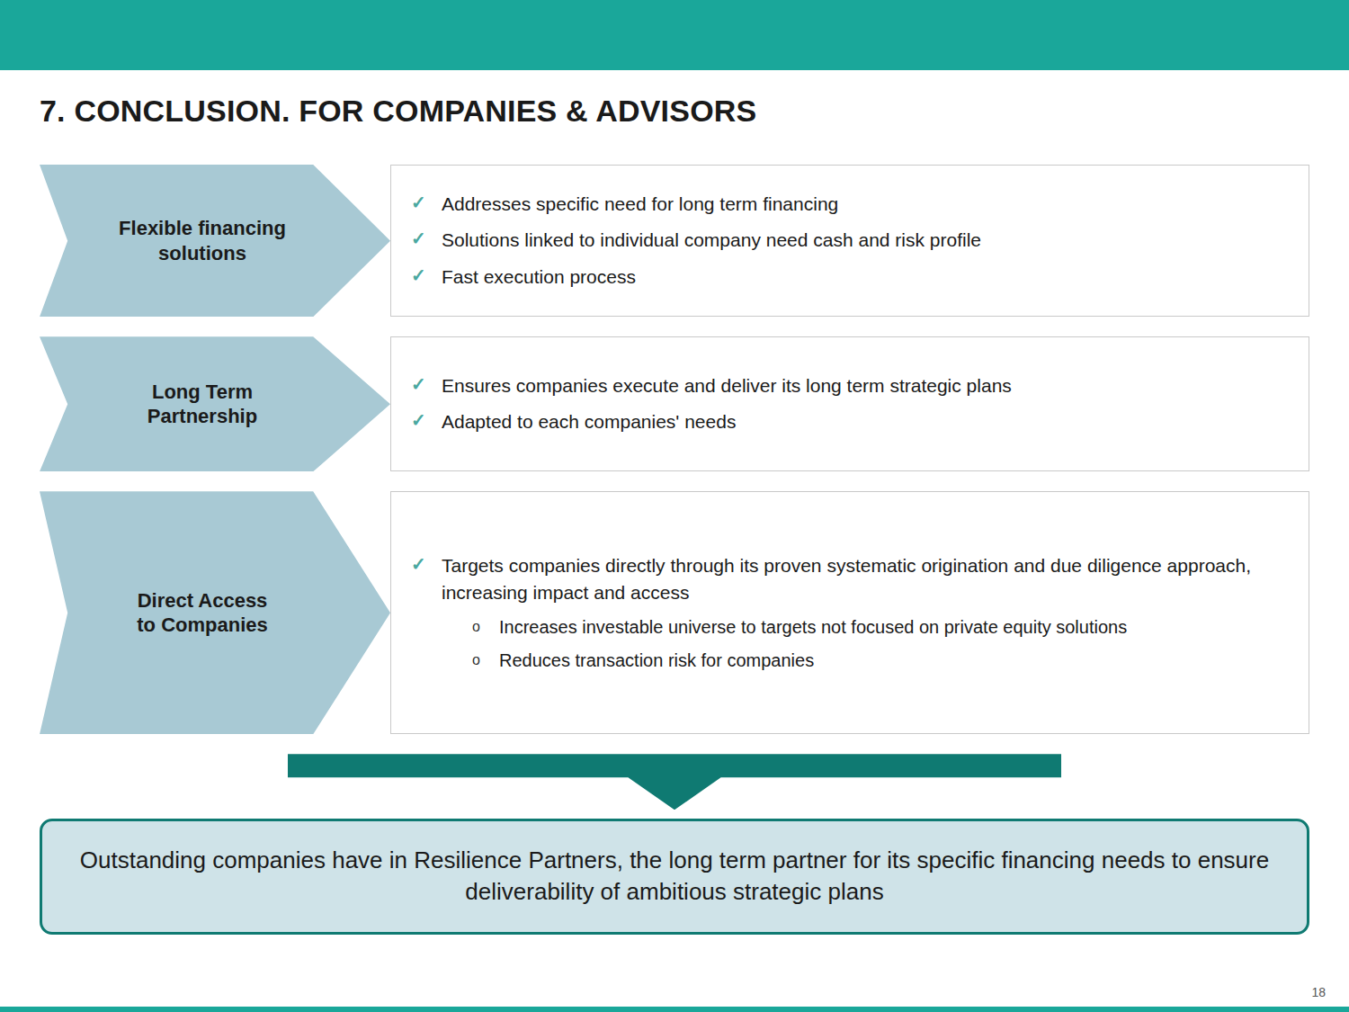7. CONCLUSION. FOR COMPANIES & ADVISORS
Flexible financing
solutions
Addresses specific need for long term financing
Solutions linked to individual company need cash and risk profile
Fast execution process
Long Term
Partnership
Ensures companies execute and deliver its long term strategic plans
Adapted to each companies' needs
Direct Access
to Companies
Targets companies directly through its proven systematic origination and due diligence approach, increasing impact and access
Increases investable universe to targets not focused on private equity solutions
Reduces transaction risk for companies
Outstanding companies have in Resilience Partners, the long term partner for its specific financing needs to ensure deliverability of ambitious strategic plans
18